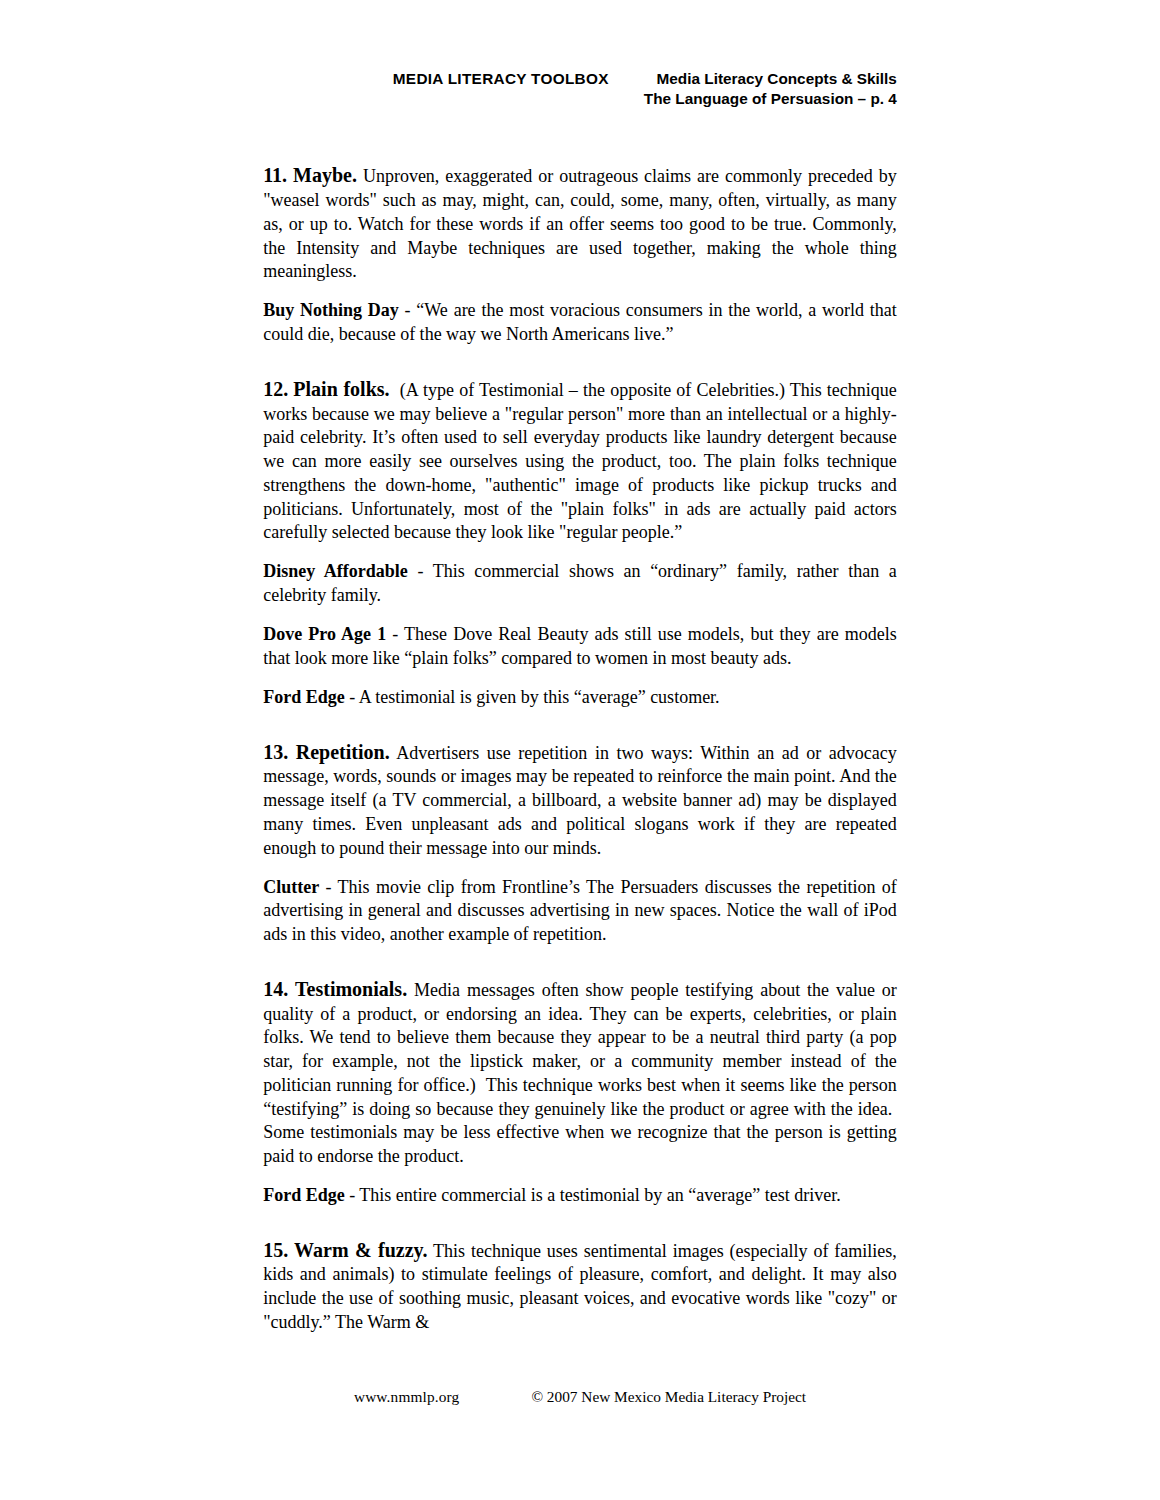MEDIA LITERACY TOOLBOX
Media Literacy Concepts & Skills The Language of Persuasion – p. 4
11. Maybe. Unproven, exaggerated or outrageous claims are commonly preceded by "weasel words" such as may, might, can, could, some, many, often, virtually, as many as, or up to. Watch for these words if an offer seems too good to be true. Commonly, the Intensity and Maybe techniques are used together, making the whole thing meaningless.
Buy Nothing Day - “We are the most voracious consumers in the world, a world that could die, because of the way we North Americans live.”
12. Plain folks. (A type of Testimonial – the opposite of Celebrities.) This technique works because we may believe a "regular person" more than an intellectual or a highly-paid celebrity. It’s often used to sell everyday products like laundry detergent because we can more easily see ourselves using the product, too. The plain folks technique strengthens the down-home, "authentic" image of products like pickup trucks and politicians. Unfortunately, most of the "plain folks" in ads are actually paid actors carefully selected because they look like "regular people.”
Disney Affordable - This commercial shows an “ordinary” family, rather than a celebrity family.
Dove Pro Age 1 - These Dove Real Beauty ads still use models, but they are models that look more like “plain folks” compared to women in most beauty ads.
Ford Edge - A testimonial is given by this “average” customer.
13. Repetition. Advertisers use repetition in two ways: Within an ad or advocacy message, words, sounds or images may be repeated to reinforce the main point. And the message itself (a TV commercial, a billboard, a website banner ad) may be displayed many times. Even unpleasant ads and political slogans work if they are repeated enough to pound their message into our minds.
Clutter - This movie clip from Frontline’s The Persuaders discusses the repetition of advertising in general and discusses advertising in new spaces. Notice the wall of iPod ads in this video, another example of repetition.
14. Testimonials. Media messages often show people testifying about the value or quality of a product, or endorsing an idea. They can be experts, celebrities, or plain folks. We tend to believe them because they appear to be a neutral third party (a pop star, for example, not the lipstick maker, or a community member instead of the politician running for office.) This technique works best when it seems like the person “testifying” is doing so because they genuinely like the product or agree with the idea. Some testimonials may be less effective when we recognize that the person is getting paid to endorse the product.
Ford Edge - This entire commercial is a testimonial by an “average” test driver.
15. Warm & fuzzy. This technique uses sentimental images (especially of families, kids and animals) to stimulate feelings of pleasure, comfort, and delight. It may also include the use of soothing music, pleasant voices, and evocative words like "cozy" or "cuddly.” The Warm &
www.nmmlp.org © 2007 New Mexico Media Literacy Project